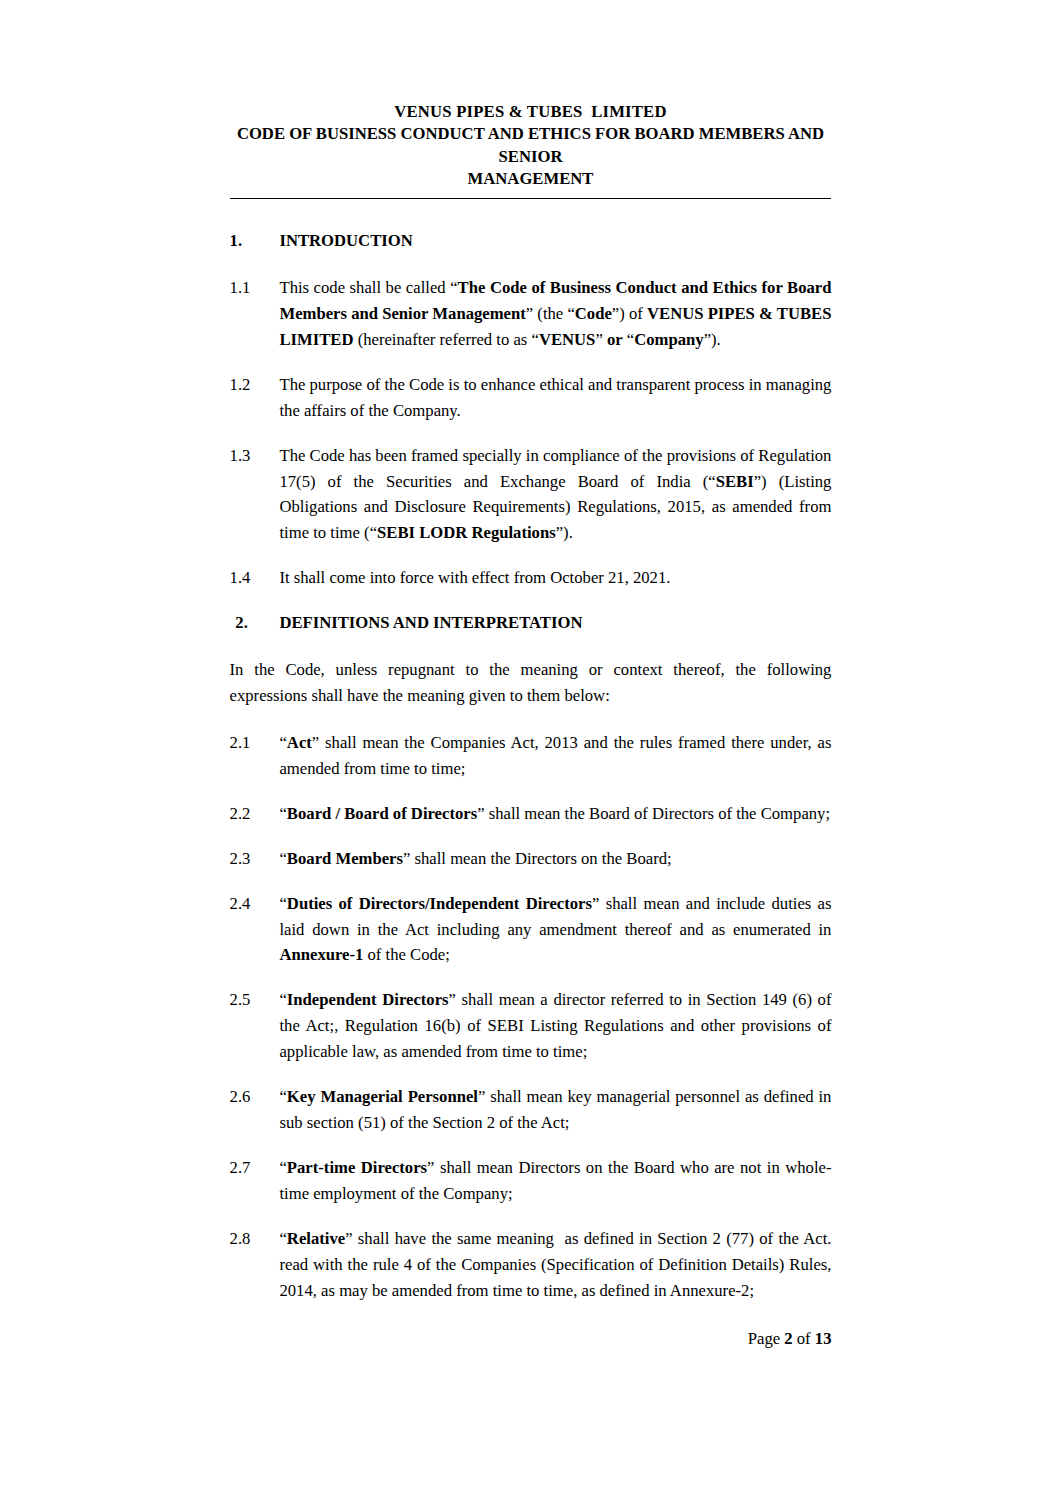VENUS PIPES & TUBES LIMITED CODE OF BUSINESS CONDUCT AND ETHICS FOR BOARD MEMBERS AND SENIOR MANAGEMENT
1. Introduction
1.1 This code shall be called “The Code of Business Conduct and Ethics for Board Members and Senior Management” (the “Code”) of VENUS PIPES & TUBES LIMITED (hereinafter referred to as “VENUS” or “Company”).
1.2 The purpose of the Code is to enhance ethical and transparent process in managing the affairs of the Company.
1.3 The Code has been framed specially in compliance of the provisions of Regulation 17(5) of the Securities and Exchange Board of India (“SEBI”) (Listing Obligations and Disclosure Requirements) Regulations, 2015, as amended from time to time (“SEBI LODR Regulations”).
1.4 It shall come into force with effect from October 21, 2021.
2. Definitions and Interpretation
In the Code, unless repugnant to the meaning or context thereof, the following expressions shall have the meaning given to them below:
2.1 “Act” shall mean the Companies Act, 2013 and the rules framed there under, as amended from time to time;
2.2 “Board / Board of Directors” shall mean the Board of Directors of the Company;
2.3 “Board Members” shall mean the Directors on the Board;
2.4 “Duties of Directors/Independent Directors” shall mean and include duties as laid down in the Act including any amendment thereof and as enumerated in Annexure-1 of the Code;
2.5 “Independent Directors” shall mean a director referred to in Section 149 (6) of the Act;, Regulation 16(b) of SEBI Listing Regulations and other provisions of applicable law, as amended from time to time;
2.6 “Key Managerial Personnel” shall mean key managerial personnel as defined in sub section (51) of the Section 2 of the Act;
2.7 “Part-time Directors” shall mean Directors on the Board who are not in whole-time employment of the Company;
2.8 “Relative” shall have the same meaning as defined in Section 2 (77) of the Act. read with the rule 4 of the Companies (Specification of Definition Details) Rules, 2014, as may be amended from time to time, as defined in Annexure-2;
Page 2 of 13